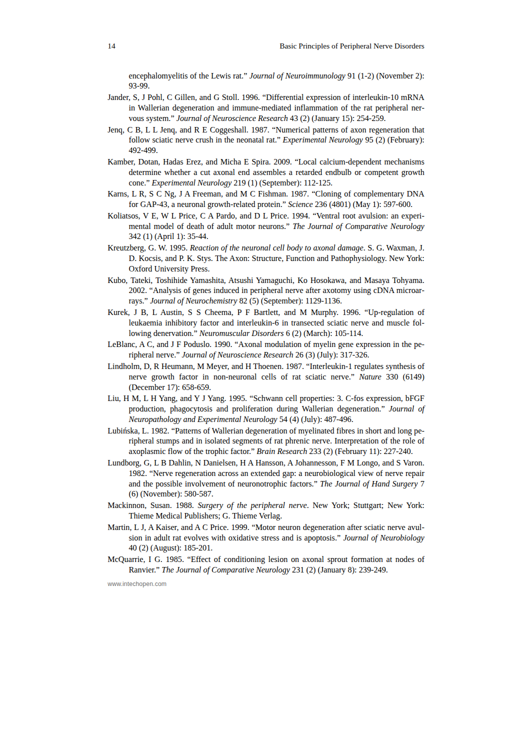14 Basic Principles of Peripheral Nerve Disorders
encephalomyelitis of the Lewis rat.” Journal of Neuroimmunology 91 (1-2) (November 2): 93-99.
Jander, S, J Pohl, C Gillen, and G Stoll. 1996. “Differential expression of interleukin-10 mRNA in Wallerian degeneration and immune-mediated inflammation of the rat peripheral nervous system.” Journal of Neuroscience Research 43 (2) (January 15): 254-259.
Jenq, C B, L L Jenq, and R E Coggeshall. 1987. “Numerical patterns of axon regeneration that follow sciatic nerve crush in the neonatal rat.” Experimental Neurology 95 (2) (February): 492-499.
Kamber, Dotan, Hadas Erez, and Micha E Spira. 2009. “Local calcium-dependent mechanisms determine whether a cut axonal end assembles a retarded endbulb or competent growth cone.” Experimental Neurology 219 (1) (September): 112-125.
Karns, L R, S C Ng, J A Freeman, and M C Fishman. 1987. “Cloning of complementary DNA for GAP-43, a neuronal growth-related protein.” Science 236 (4801) (May 1): 597-600.
Koliatsos, V E, W L Price, C A Pardo, and D L Price. 1994. “Ventral root avulsion: an experimental model of death of adult motor neurons.” The Journal of Comparative Neurology 342 (1) (April 1): 35-44.
Kreutzberg, G. W. 1995. Reaction of the neuronal cell body to axonal damage. S. G. Waxman, J. D. Kocsis, and P. K. Stys. The Axon: Structure, Function and Pathophysiology. New York: Oxford University Press.
Kubo, Tateki, Toshihide Yamashita, Atsushi Yamaguchi, Ko Hosokawa, and Masaya Tohyama. 2002. “Analysis of genes induced in peripheral nerve after axotomy using cDNA microarrays.” Journal of Neurochemistry 82 (5) (September): 1129-1136.
Kurek, J B, L Austin, S S Cheema, P F Bartlett, and M Murphy. 1996. “Up-regulation of leukaemia inhibitory factor and interleukin-6 in transected sciatic nerve and muscle following denervation.” Neuromuscular Disorders 6 (2) (March): 105-114.
LeBlanc, A C, and J F Poduslo. 1990. “Axonal modulation of myelin gene expression in the peripheral nerve.” Journal of Neuroscience Research 26 (3) (July): 317-326.
Lindholm, D, R Heumann, M Meyer, and H Thoenen. 1987. “Interleukin-1 regulates synthesis of nerve growth factor in non-neuronal cells of rat sciatic nerve.” Nature 330 (6149) (December 17): 658-659.
Liu, H M, L H Yang, and Y J Yang. 1995. “Schwann cell properties: 3. C-fos expression, bFGF production, phagocytosis and proliferation during Wallerian degeneration.” Journal of Neuropathology and Experimental Neurology 54 (4) (July): 487-496.
Lubińska, L. 1982. “Patterns of Wallerian degeneration of myelinated fibres in short and long peripheral stumps and in isolated segments of rat phrenic nerve. Interpretation of the role of axoplasmic flow of the trophic factor.” Brain Research 233 (2) (February 11): 227-240.
Lundborg, G, L B Dahlin, N Danielsen, H A Hansson, A Johannesson, F M Longo, and S Varon. 1982. “Nerve regeneration across an extended gap: a neurobiological view of nerve repair and the possible involvement of neuronotrophic factors.” The Journal of Hand Surgery 7 (6) (November): 580-587.
Mackinnon, Susan. 1988. Surgery of the peripheral nerve. New York; Stuttgart; New York: Thieme Medical Publishers; G. Thieme Verlag.
Martin, L J, A Kaiser, and A C Price. 1999. “Motor neuron degeneration after sciatic nerve avulsion in adult rat evolves with oxidative stress and is apoptosis.” Journal of Neurobiology 40 (2) (August): 185-201.
McQuarrie, I G. 1985. “Effect of conditioning lesion on axonal sprout formation at nodes of Ranvier.” The Journal of Comparative Neurology 231 (2) (January 8): 239-249.
www.intechopen.com